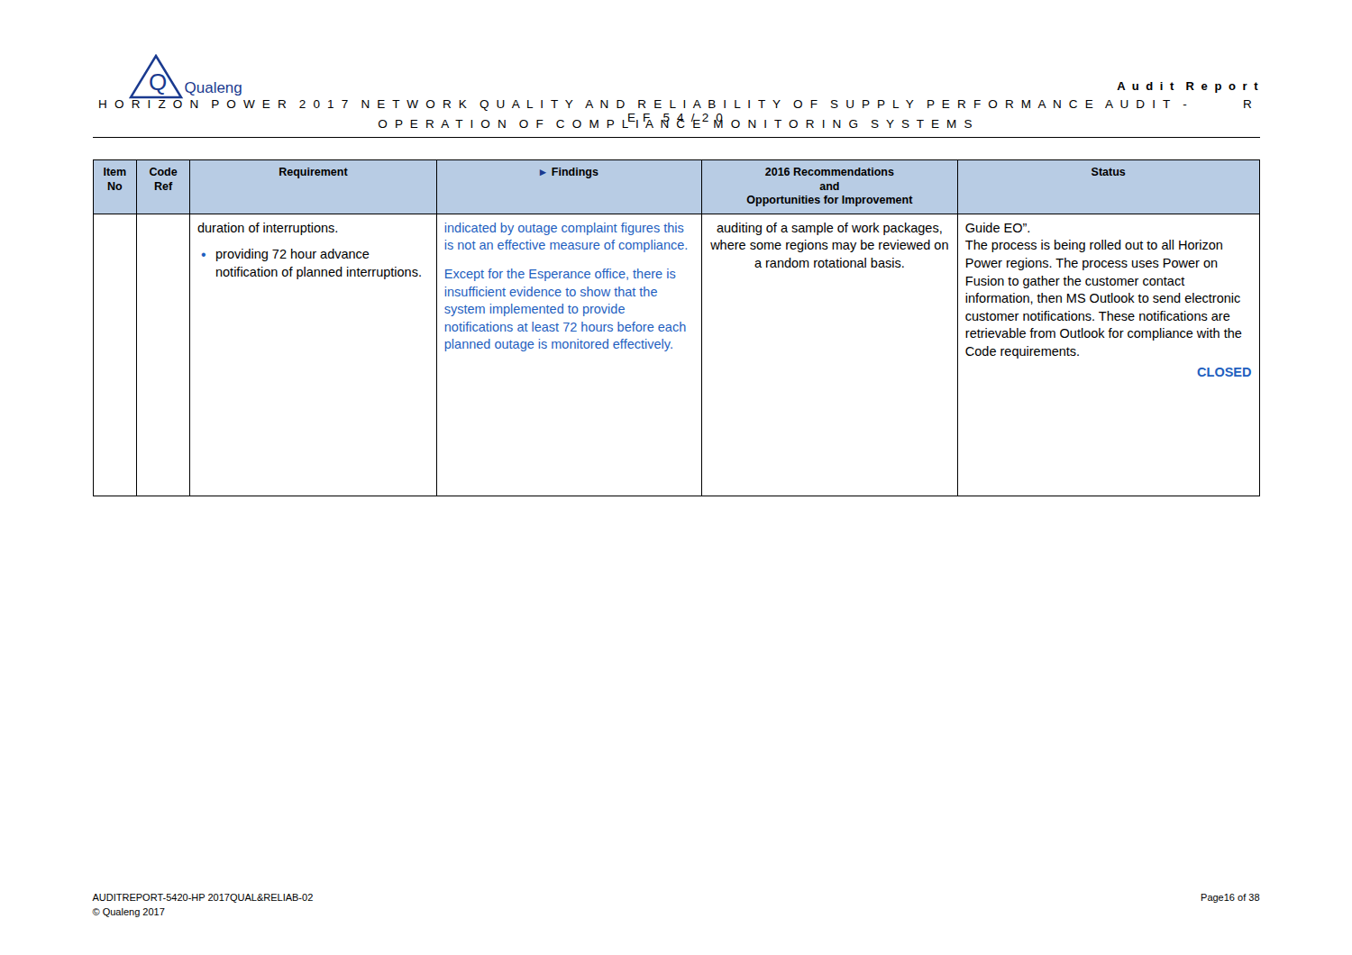Q
Qualeng
A u d i t R e p o r t
H O R I Z O N P O W E R 2 0 1 7 N E T W O R K Q U A L I T Y A N D R E L I A B I L I T Y O F S U P P L Y P E R F O R M A N C E A U D I T -R E F 5 4 / 2 0
O P E R A T I O N O F C O M P L I A N C E M O N I T O R I N G S Y S T E M S
| Item No | Code Ref | Requirement | ▸ Findings | 2016 Recommendations and Opportunities for Improvement | Status |
| --- | --- | --- | --- | --- | --- |
| | | duration of interruptions. providing 72 hour advance notification of planned interruptions. | indicated by outage complaint figures this is not an effective measure of compliance. Except for the Esperance office, there is insufficient evidence to show that the system implemented to provide notifications at least 72 hours before each planned outage is monitored effectively. | auditing of a sample of work packages, where some regions may be reviewed on a random rotational basis. | Guide EO”. The process is being rolled out to all Horizon Power regions. The process uses Power on Fusion to gather the customer contact information, then MS Outlook to send electronic customer notifications. These notifications are retrievable from Outlook for compliance with the Code requirements. CLOSED |
AUDITREPORT-5420-HP 2017QUAL&RELIAB-02
© Qualeng 2017
Page16 of 38